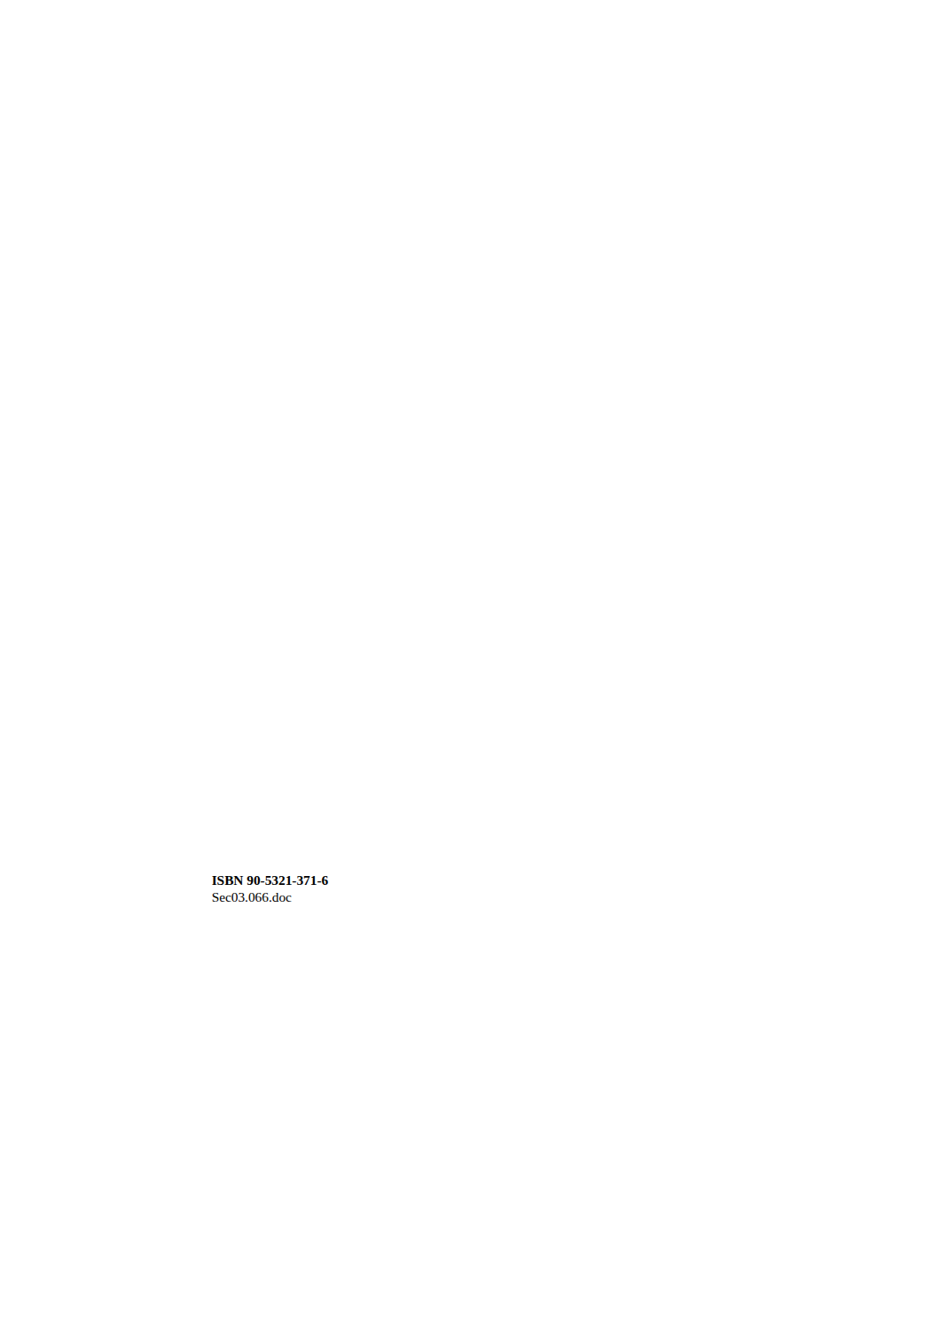ISBN 90-5321-371-6
Sec03.066.doc